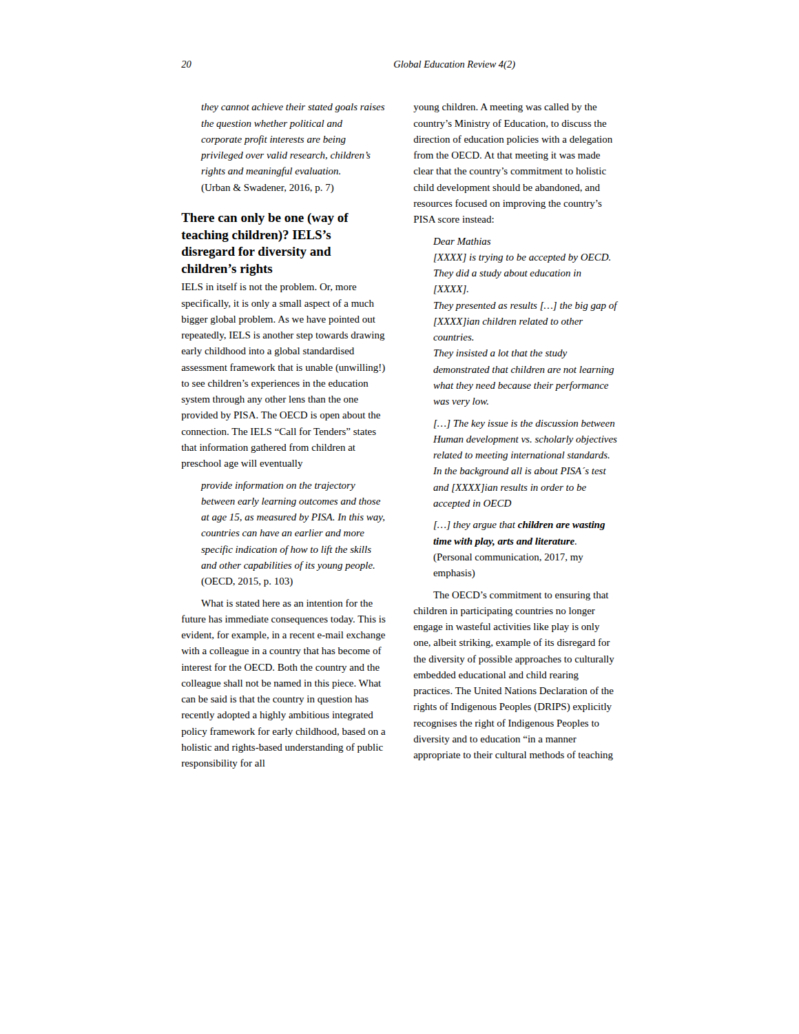20 Global Education Review 4(2)
they cannot achieve their stated goals raises the question whether political and corporate profit interests are being privileged over valid research, children’s rights and meaningful evaluation.
(Urban & Swadener, 2016, p. 7)
There can only be one (way of teaching children)? IELS’s disregard for diversity and children’s rights
IELS in itself is not the problem. Or, more specifically, it is only a small aspect of a much bigger global problem. As we have pointed out repeatedly, IELS is another step towards drawing early childhood into a global standardised assessment framework that is unable (unwilling!) to see children’s experiences in the education system through any other lens than the one provided by PISA. The OECD is open about the connection. The IELS “Call for Tenders” states that information gathered from children at preschool age will eventually
provide information on the trajectory between early learning outcomes and those at age 15, as measured by PISA. In this way, countries can have an earlier and more specific indication of how to lift the skills and other capabilities of its young people.
(OECD, 2015, p. 103)
What is stated here as an intention for the future has immediate consequences today. This is evident, for example, in a recent e-mail exchange with a colleague in a country that has become of interest for the OECD. Both the country and the colleague shall not be named in this piece. What can be said is that the country in question has recently adopted a highly ambitious integrated policy framework for early childhood, based on a holistic and rights-based understanding of public responsibility for all
young children. A meeting was called by the country’s Ministry of Education, to discuss the direction of education policies with a delegation from the OECD. At that meeting it was made clear that the country’s commitment to holistic child development should be abandoned, and resources focused on improving the country’s PISA score instead:
Dear Mathias
[XXXX] is trying to be accepted by OECD. They did a study about education in [XXXX].
They presented as results […] the big gap of [XXXX]ian children related to other countries.
They insisted a lot that the study demonstrated that children are not learning what they need because their performance was very low.
[…] The key issue is the discussion between Human development vs. scholarly objectives related to meeting international standards.
In the background all is about PISA´s test and [XXXX]ian results in order to be accepted in OECD
[…] they argue that children are wasting time with play, arts and literature.
(Personal communication, 2017, my emphasis)
The OECD’s commitment to ensuring that children in participating countries no longer engage in wasteful activities like play is only one, albeit striking, example of its disregard for the diversity of possible approaches to culturally embedded educational and child rearing practices. The United Nations Declaration of the rights of Indigenous Peoples (DRIPS) explicitly recognises the right of Indigenous Peoples to diversity and to education “in a manner appropriate to their cultural methods of teaching